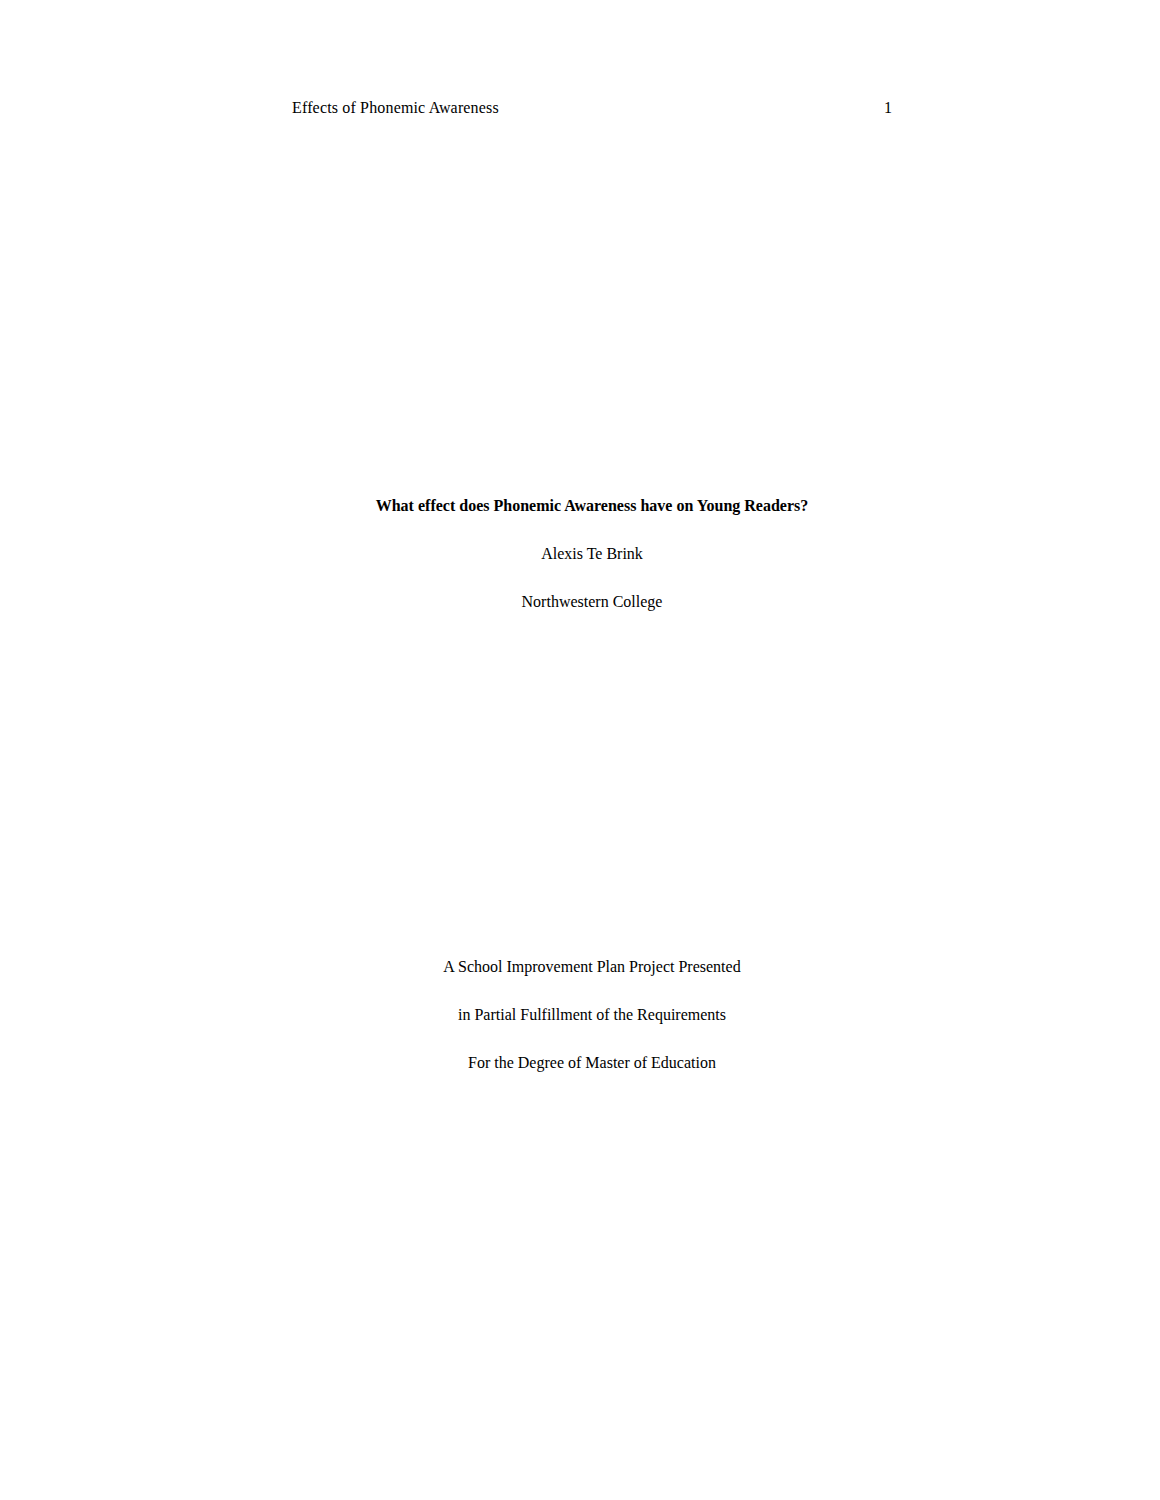Effects of Phonemic Awareness 1
What effect does Phonemic Awareness have on Young Readers?
Alexis Te Brink
Northwestern College
A School Improvement Plan Project Presented
in Partial Fulfillment of the Requirements
For the Degree of Master of Education